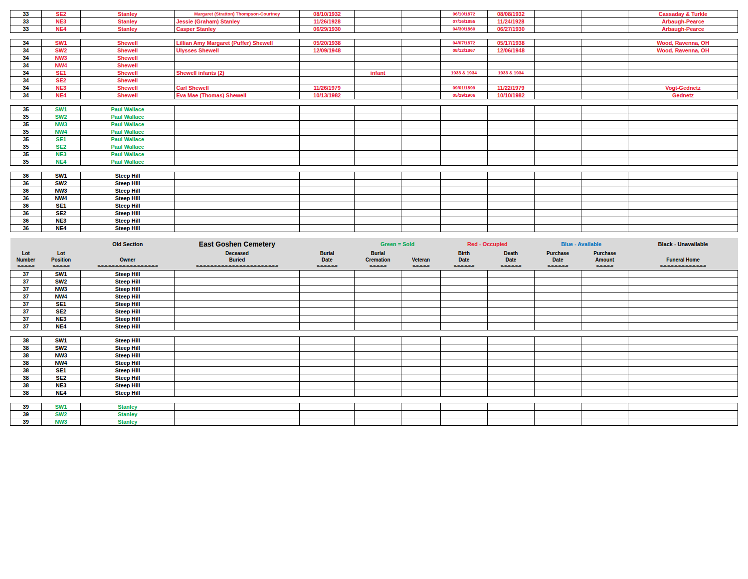| 33 | SE2 | Stanley | Margaret (Stratton) Thompson-Courtney | 08/10/1932 | | | 06/10/1872 | 08/08/1932 | | | Cassaday & Turkle |
| 33 | NE3 | Stanley | Jessie (Graham) Stanley | 11/26/1928 | | | 07/16/1855 | 11/24/1928 | | | Arbaugh-Pearce |
| 33 | NE4 | Stanley | Casper Stanley | 06/29/1930 | | | 04/30/1860 | 06/27/1930 | | | Arbaugh-Pearce |
| 34 | SW1 | Shewell | Lillian Amy Margaret (Puffer) Shewell | 05/20/1938 | | | 04/07/1872 | 05/17/1938 | | | Wood, Ravenna, OH |
| 34 | SW2 | Shewell | Ulysses Shewell | 12/09/1948 | | | 08/12/1867 | 12/06/1948 | | | Wood, Ravenna, OH |
| 34 | NW3 | Shewell | | | | | | | | | |
| 34 | NW4 | Shewell | | | | | | | | | |
| 34 | SE1 | Shewell | Shewell infants (2) | | infant | | 1933 & 1934 | 1933 & 1934 | | | |
| 34 | SE2 | Shewell | | | | | | | | | |
| 34 | NE3 | Shewell | Carl Shewell | 11/26/1979 | | | 09/01/1899 | 11/22/1979 | | | Vogt-Gednetz |
| 34 | NE4 | Shewell | Eva Mae (Thomas) Shewell | 10/13/1982 | | | 05/29/1906 | 10/10/1982 | | | Gednetz |
| 35 | SW1 | Paul Wallace | | | | | | | | | |
| 35 | SW2 | Paul Wallace | | | | | | | | | |
| 35 | NW3 | Paul Wallace | | | | | | | | | |
| 35 | NW4 | Paul Wallace | | | | | | | | | |
| 35 | SE1 | Paul Wallace | | | | | | | | | |
| 35 | SE2 | Paul Wallace | | | | | | | | | |
| 35 | NE3 | Paul Wallace | | | | | | | | | |
| 35 | NE4 | Paul Wallace | | | | | | | | | |
| 36 | SW1 | Steep Hill | | | | | | | | | |
| 36 | SW2 | Steep Hill | | | | | | | | | |
| 36 | NW3 | Steep Hill | | | | | | | | | |
| 36 | NW4 | Steep Hill | | | | | | | | | |
| 36 | SE1 | Steep Hill | | | | | | | | | |
| 36 | SE2 | Steep Hill | | | | | | | | | |
| 36 | NE3 | Steep Hill | | | | | | | | | |
| 36 | NE4 | Steep Hill | | | | | | | | | |
| | Old Section | East Goshen Cemetery | | Green = Sold | Red - Occupied | Blue - Available | Black - Unavailable |
| Lot | Lot | | Deceased | Burial | Burial | | Birth | Death | Purchase | Purchase | |
| Number | Position | Owner | Buried | Date | Cremation | Veteran | Date | Date | Date | Amount | Funeral Home |
| =-=-=-=-= | =-=-=-=-= | =-=-=-=-=-=-=-=-=-=-=-=-=-=-=-=-= | =-=-=-=-=-=-=-=-=-=-=-=-=-=-=-=-=-=-=-=-=-=-= | =-=-=-=-=-= | =-=-=-=-= | =-=-=-=-= | =-=-=-=-=-= | =-=-=-=-=-= | =-=-=-=-=-= | =-=-=-=-= | =-=-=-=-=-=-=-=-=-=-=-=-= |
| 37 | SW1 | Steep Hill | | | | | | | | | |
| 37 | SW2 | Steep Hill | | | | | | | | | |
| 37 | NW3 | Steep Hill | | | | | | | | | |
| 37 | NW4 | Steep Hill | | | | | | | | | |
| 37 | SE1 | Steep Hill | | | | | | | | | |
| 37 | SE2 | Steep Hill | | | | | | | | | |
| 37 | NE3 | Steep Hill | | | | | | | | | |
| 37 | NE4 | Steep Hill | | | | | | | | | |
| 38 | SW1 | Steep Hill | | | | | | | | | |
| 38 | SW2 | Steep Hill | | | | | | | | | |
| 38 | NW3 | Steep Hill | | | | | | | | | |
| 38 | NW4 | Steep Hill | | | | | | | | | |
| 38 | SE1 | Steep Hill | | | | | | | | | |
| 38 | SE2 | Steep Hill | | | | | | | | | |
| 38 | NE3 | Steep Hill | | | | | | | | | |
| 38 | NE4 | Steep Hill | | | | | | | | | |
| 39 | SW1 | Stanley | | | | | | | | | |
| 39 | SW2 | Stanley | | | | | | | | | |
| 39 | NW3 | Stanley | | | | | | | | | |